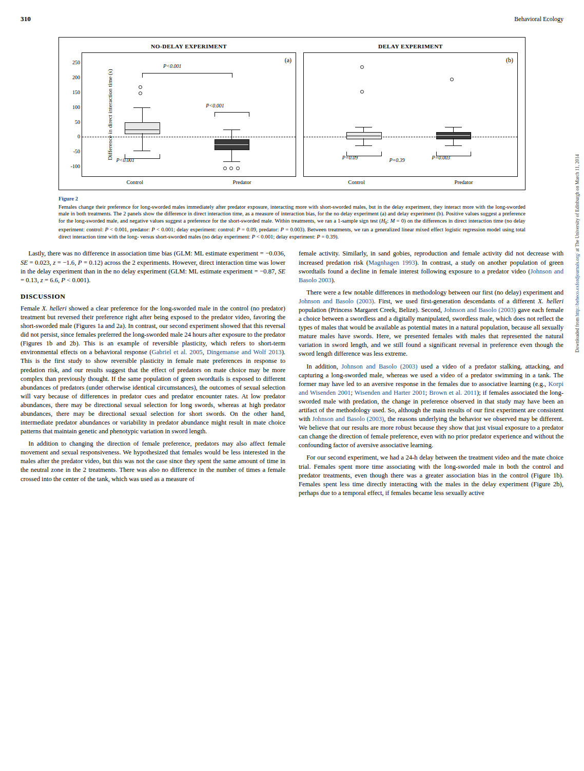310 Behavioral Ecology
Downloaded from http://beheco.oxfordjournals.org/ at The University of Edinburgh on March 11, 2014
NO-DELAY EXPERIMENT
(a)
Difference in direct interaction time (s)
250 200 150 100 50 0 -50 -100
P<0.001
P<0.001
P<0.001
Control Predator
DELAY EXPERIMENT
(b)
P=0.09
P=0.003 P=0.39
Control Predator
Figure 2 Females change their preference for long-sworded males immediately after predator exposure, interacting more with short-sworded males, but in the delay experiment, they interact more with the long-sworded male in both treatments. The 2 panels show the difference in direct interaction time, as a measure of interaction bias, for the no delay experiment (a) and delay experiment (b). Positive values suggest a preference for the long-sworded male, and negative values suggest a preference for the short-sworded male. Within treatments, we ran a 1-sample sign test (H0: M = 0) on the differences in direct interaction time (no delay experiment: control: P < 0.001, predator: P < 0.001; delay experiment: control: P = 0.09, predator: P = 0.003). Between treatments, we ran a generalized linear mixed effect logistic regression model using total direct interaction time with the long- versus short-sworded males (no delay experiment: P < 0.001; delay experiment: P = 0.39).
Lastly, there was no difference in association time bias (GLM: ML estimate experiment = −0.036, SE = 0.023, z = −1.6, P = 0.12) across the 2 experiments. However, direct interaction time was lower in the delay experiment than in the no delay experiment (GLM: ML estimate experiment = −0.87, SE = 0.13, z = 6.6, P < 0.001).
Discussion
Female X. helleri showed a clear preference for the long-sworded male in the control (no predator) treatment but reversed their preference right after being exposed to the predator video, favoring the short-sworded male (Figures 1a and 2a). In contrast, our second experiment showed that this reversal did not persist, since females preferred the long-sworded male 24 hours after exposure to the predator (Figures 1b and 2b). This is an example of reversible plasticity, which refers to short-term environmental effects on a behavioral response (Gabriel et al. 2005, Dingemanse and Wolf 2013). This is the first study to show reversible plasticity in female mate preferences in response to predation risk, and our results suggest that the effect of predators on mate choice may be more complex than previously thought. If the same population of green swordtails is exposed to different abundances of predators (under otherwise identical circumstances), the outcomes of sexual selection will vary because of differences in predator cues and predator encounter rates. At low predator abundances, there may be directional sexual selection for long swords, whereas at high predator abundances, there may be directional sexual selection for short swords. On the other hand, intermediate predator abundances or variability in predator abundance might result in mate choice patterns that maintain genetic and phenotypic variation in sword length.
In addition to changing the direction of female preference, predators may also affect female movement and sexual responsiveness. We hypothesized that females would be less interested in the males after the predator video, but this was not the case since they spent the same amount of time in the neutral zone in the 2 treatments. There was also no difference in the number of times a female crossed into the center of the tank, which was used as a measure of
female activity. Similarly, in sand gobies, reproduction and female activity did not decrease with increased predation risk (Magnhagen 1993). In contrast, a study on another population of green swordtails found a decline in female interest following exposure to a predator video (Johnson and Basolo 2003).
There were a few notable differences in methodology between our first (no delay) experiment and Johnson and Basolo (2003). First, we used first-generation descendants of a different X. helleri population (Princess Margaret Creek, Belize). Second, Johnson and Basolo (2003) gave each female a choice between a swordless and a digitally manipulated, swordless male, which does not reflect the types of males that would be available as potential mates in a natural population, because all sexually mature males have swords. Here, we presented females with males that represented the natural variation in sword length, and we still found a significant reversal in preference even though the sword length difference was less extreme.
In addition, Johnson and Basolo (2003) used a video of a predator stalking, attacking, and capturing a long-sworded male, whereas we used a video of a predator swimming in a tank. The former may have led to an aversive response in the females due to associative learning (e.g., Korpi and Wisenden 2001; Wisenden and Harter 2001; Brown et al. 2011); if females associated the long-sworded male with predation, the change in preference observed in that study may have been an artifact of the methodology used. So, although the main results of our first experiment are consistent with Johnson and Basolo (2003), the reasons underlying the behavior we observed may be different. We believe that our results are more robust because they show that just visual exposure to a predator can change the direction of female preference, even with no prior predator experience and without the confounding factor of aversive associative learning.
For our second experiment, we had a 24-h delay between the treatment video and the mate choice trial. Females spent more time associating with the long-sworded male in both the control and predator treatments, even though there was a greater association bias in the control (Figure 1b). Females spent less time directly interacting with the males in the delay experiment (Figure 2b), perhaps due to a temporal effect, if females became less sexually active